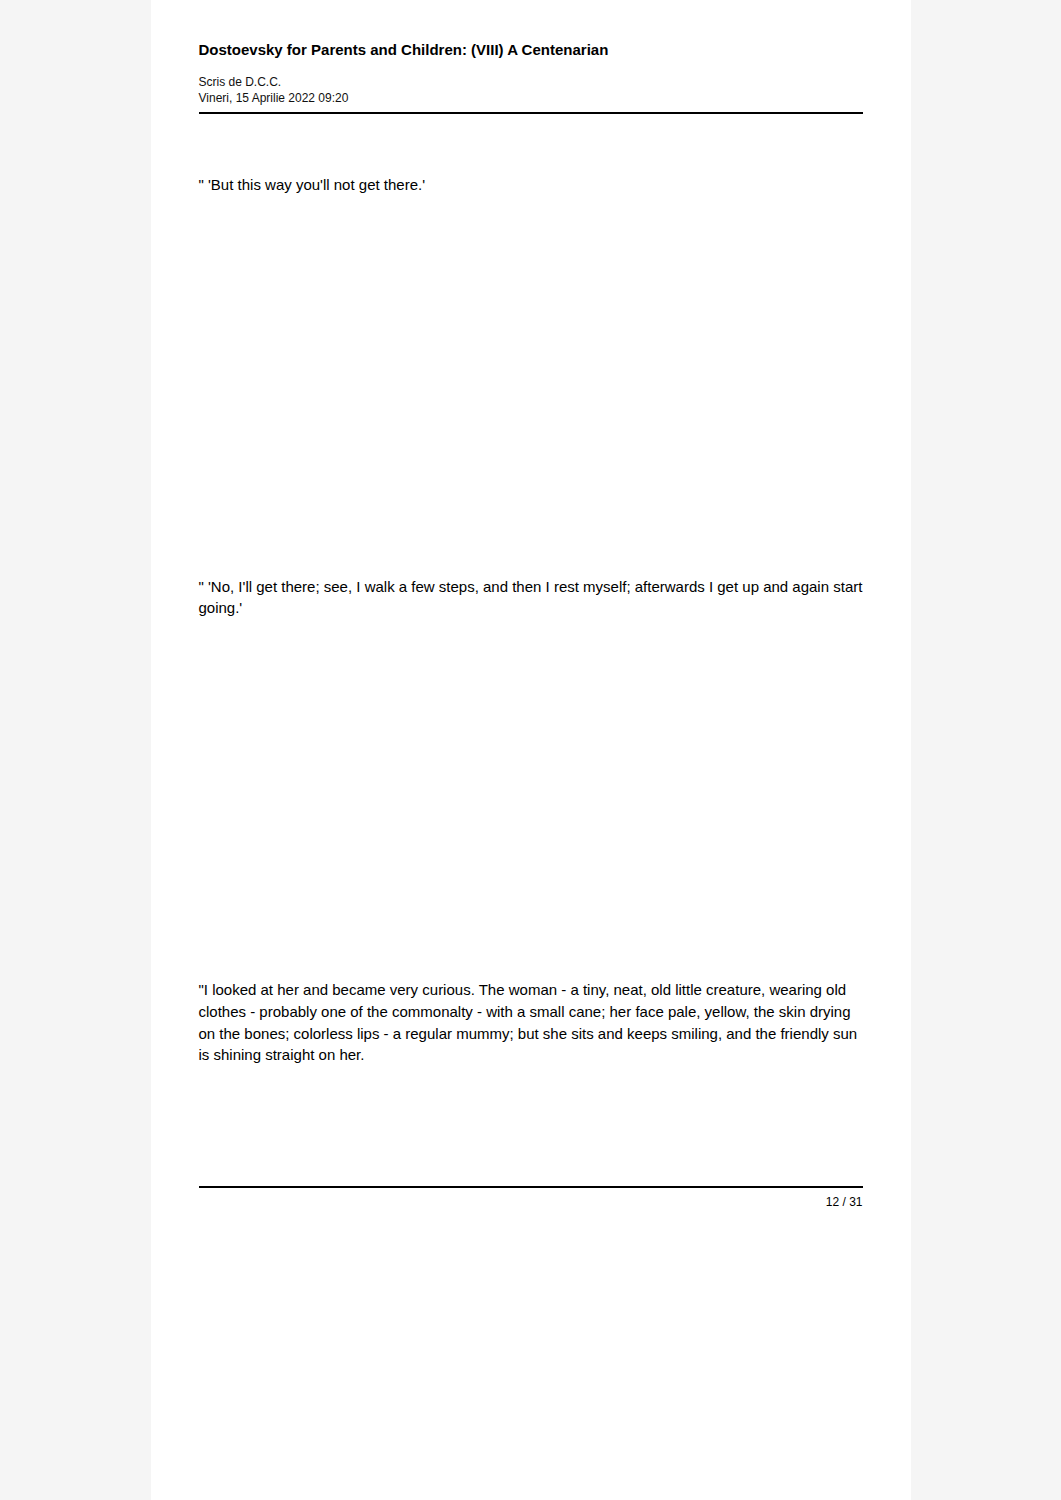Dostoevsky for Parents and Children: (VIII) A Centenarian
Scris de D.C.C.
Vineri, 15 Aprilie 2022 09:20
" 'But this way you'll not get there.'
" 'No, I'll get there; see, I walk a few steps, and then I rest myself; afterwards I get up and again start going.'
"I looked at her and became very curious. The woman - a tiny, neat, old little creature, wearing old clothes - probably one of the commonalty - with a small cane; her face pale, yellow, the skin drying on the bones; colorless lips - a regular mummy; but she sits and keeps smiling, and the friendly sun is shining straight on her.
12 / 31